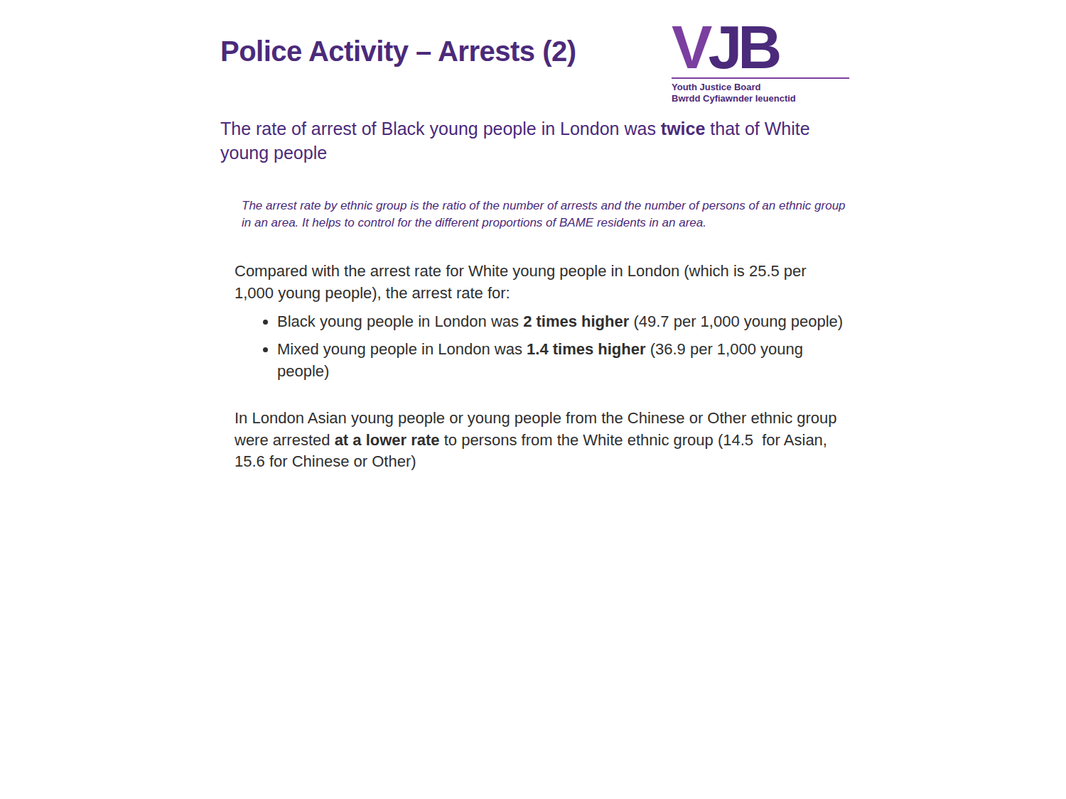VJB
Youth Justice Board
Bwrdd Cyfiawnder Ieuenctid
Police Activity – Arrests (2)
The rate of arrest of Black young people in London was twice that of White young people
The arrest rate by ethnic group is the ratio of the number of arrests and the number of persons of an ethnic group in an area. It helps to control for the different proportions of BAME residents in an area.
Compared with the arrest rate for White young people in London (which is 25.5 per 1,000 young people), the arrest rate for:
Black young people in London was 2 times higher (49.7 per 1,000 young people)
Mixed young people in London was 1.4 times higher (36.9 per 1,000 young people)
In London Asian young people or young people from the Chinese or Other ethnic group were arrested at a lower rate to persons from the White ethnic group (14.5 for Asian, 15.6 for Chinese or Other)